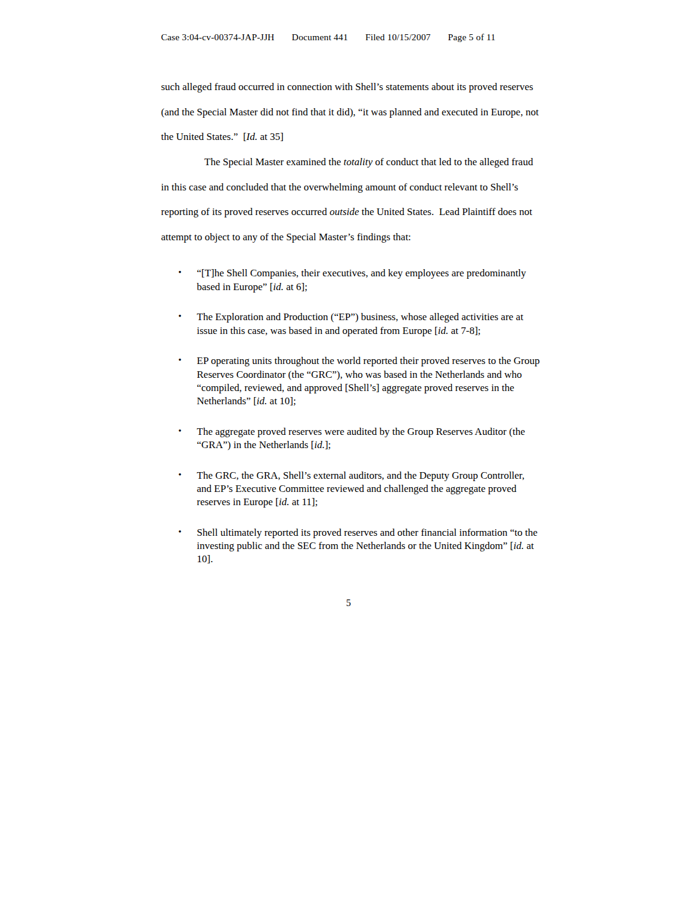Case 3:04-cv-00374-JAP-JJH Document 441 Filed 10/15/2007 Page 5 of 11
such alleged fraud occurred in connection with Shell’s statements about its proved reserves (and the Special Master did not find that it did), “it was planned and executed in Europe, not the United States.” [Id. at 35]
The Special Master examined the totality of conduct that led to the alleged fraud in this case and concluded that the overwhelming amount of conduct relevant to Shell’s reporting of its proved reserves occurred outside the United States. Lead Plaintiff does not attempt to object to any of the Special Master’s findings that:
“[T]he Shell Companies, their executives, and key employees are predominantly based in Europe” [id. at 6];
The Exploration and Production (“EP”) business, whose alleged activities are at issue in this case, was based in and operated from Europe [id. at 7-8];
EP operating units throughout the world reported their proved reserves to the Group Reserves Coordinator (the “GRC”), who was based in the Netherlands and who “compiled, reviewed, and approved [Shell’s] aggregate proved reserves in the Netherlands” [id. at 10];
The aggregate proved reserves were audited by the Group Reserves Auditor (the “GRA”) in the Netherlands [id.];
The GRC, the GRA, Shell’s external auditors, and the Deputy Group Controller, and EP’s Executive Committee reviewed and challenged the aggregate proved reserves in Europe [id. at 11];
Shell ultimately reported its proved reserves and other financial information “to the investing public and the SEC from the Netherlands or the United Kingdom” [id. at 10].
5